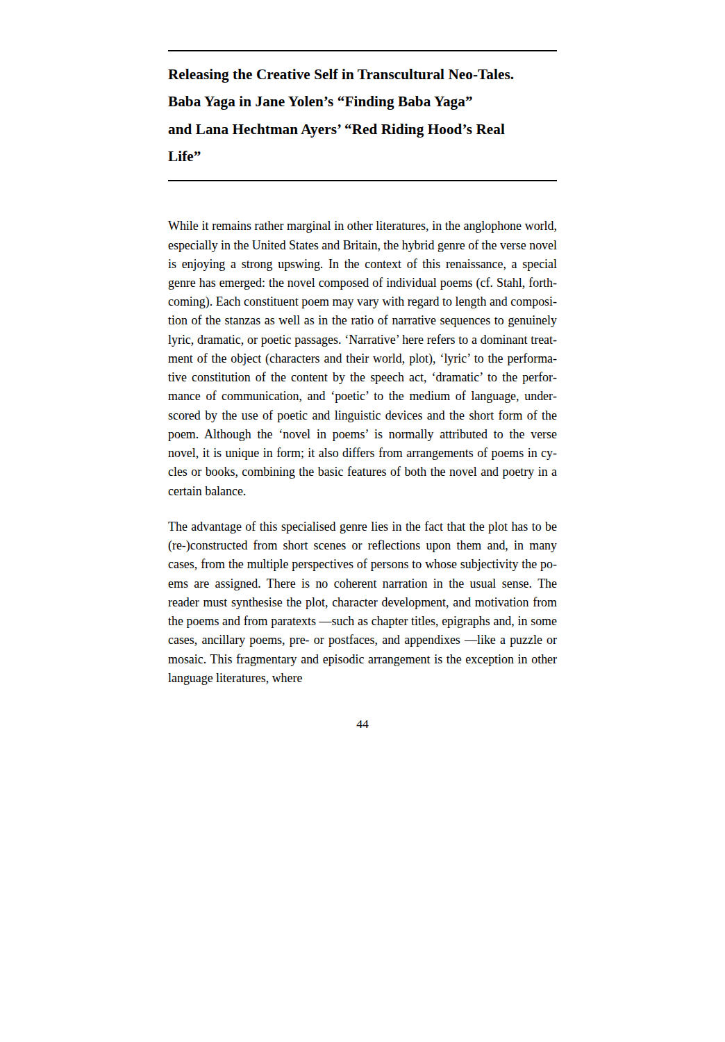Releasing the Creative Self in Transcultural Neo-Tales. Baba Yaga in Jane Yolen’s “Finding Baba Yaga” and Lana Hechtman Ayers’ “Red Riding Hood’s Real Life”
While it remains rather marginal in other literatures, in the anglophone world, especially in the United States and Britain, the hybrid genre of the verse novel is enjoying a strong upswing. In the context of this renaissance, a special genre has emerged: the novel composed of individual poems (cf. Stahl, forthcoming). Each constituent poem may vary with regard to length and composition of the stanzas as well as in the ratio of narrative sequences to genuinely lyric, dramatic, or poetic passages. ‘Narrative’ here refers to a dominant treatment of the object (characters and their world, plot), ‘lyric’ to the performative constitution of the content by the speech act, ‘dramatic’ to the performance of communication, and ‘poetic’ to the medium of language, underscored by the use of poetic and linguistic devices and the short form of the poem. Although the ‘novel in poems’ is normally attributed to the verse novel, it is unique in form; it also differs from arrangements of poems in cycles or books, combining the basic features of both the novel and poetry in a certain balance.
The advantage of this specialised genre lies in the fact that the plot has to be (re-)constructed from short scenes or reflections upon them and, in many cases, from the multiple perspectives of persons to whose subjectivity the poems are assigned. There is no coherent narration in the usual sense. The reader must synthesise the plot, character development, and motivation from the poems and from paratexts —such as chapter titles, epigraphs and, in some cases, ancillary poems, pre- or postfaces, and appendixes —like a puzzle or mosaic. This fragmentary and episodic arrangement is the exception in other language literatures, where
44